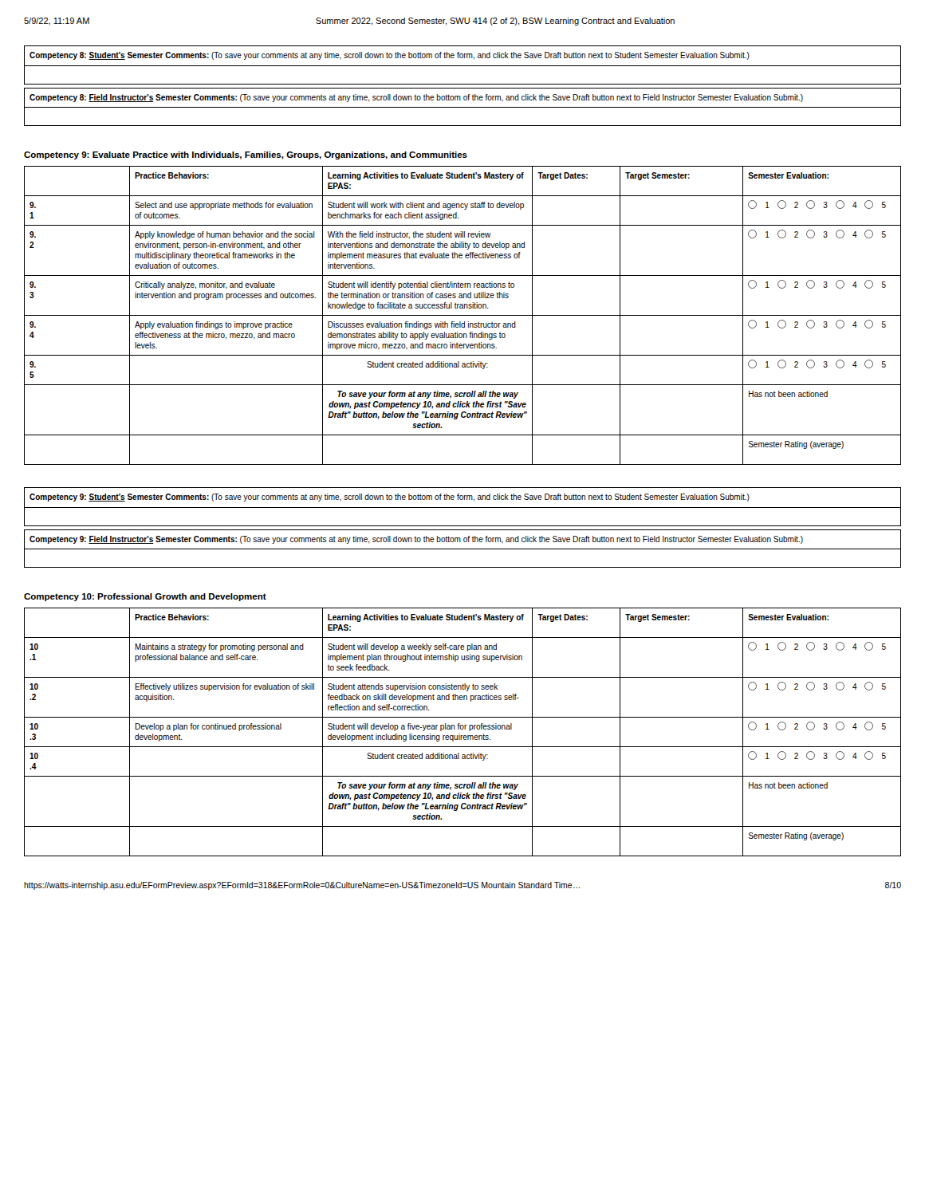5/9/22, 11:19 AM
Summer 2022, Second Semester, SWU 414 (2 of 2), BSW Learning Contract and Evaluation
Competency 8: Student's Semester Comments: (To save your comments at any time, scroll down to the bottom of the form, and click the Save Draft button next to Student Semester Evaluation Submit.)
Competency 8: Field Instructor's Semester Comments: (To save your comments at any time, scroll down to the bottom of the form, and click the Save Draft button next to Field Instructor Semester Evaluation Submit.)
Competency 9: Evaluate Practice with Individuals, Families, Groups, Organizations, and Communities
| | Practice Behaviors: | Learning Activities to Evaluate Student's Mastery of EPAS: | Target Dates: | Target Semester: | Semester Evaluation: |
| --- | --- | --- | --- | --- | --- |
| 9. 1 | Select and use appropriate methods for evaluation of outcomes. | Student will work with client and agency staff to develop benchmarks for each client assigned. | | | 1 2 3 4 5 |
| 9. 2 | Apply knowledge of human behavior and the social environment, person-in-environment, and other multidisciplinary theoretical frameworks in the evaluation of outcomes. | With the field instructor, the student will review interventions and demonstrate the ability to develop and implement measures that evaluate the effectiveness of interventions. | | | 1 2 3 4 5 |
| 9. 3 | Critically analyze, monitor, and evaluate intervention and program processes and outcomes. | Student will identify potential client/intern reactions to the termination or transition of cases and utilize this knowledge to facilitate a successful transition. | | | 1 2 3 4 5 |
| 9. 4 | Apply evaluation findings to improve practice effectiveness at the micro, mezzo, and macro levels. | Discusses evaluation findings with field instructor and demonstrates ability to apply evaluation findings to improve micro, mezzo, and macro interventions. | | | 1 2 3 4 5 |
| 9. 5 | | Student created additional activity: | | | 1 2 3 4 5 |
| | | To save your form at any time, scroll all the way down, past Competency 10, and click the first "Save Draft" button, below the "Learning Contract Review" section. | | | Has not been actioned |
| | | | | | Semester Rating (average) |
Competency 9: Student's Semester Comments: (To save your comments at any time, scroll down to the bottom of the form, and click the Save Draft button next to Student Semester Evaluation Submit.)
Competency 9: Field Instructor's Semester Comments: (To save your comments at any time, scroll down to the bottom of the form, and click the Save Draft button next to Field Instructor Semester Evaluation Submit.)
Competency 10: Professional Growth and Development
| | Practice Behaviors: | Learning Activities to Evaluate Student's Mastery of EPAS: | Target Dates: | Target Semester: | Semester Evaluation: |
| --- | --- | --- | --- | --- | --- |
| 10 .1 | Maintains a strategy for promoting personal and professional balance and self-care. | Student will develop a weekly self-care plan and implement plan throughout internship using supervision to seek feedback. | | | 1 2 3 4 5 |
| 10 .2 | Effectively utilizes supervision for evaluation of skill acquisition. | Student attends supervision consistently to seek feedback on skill development and then practices self-reflection and self-correction. | | | 1 2 3 4 5 |
| 10 .3 | Develop a plan for continued professional development. | Student will develop a five-year plan for professional development including licensing requirements. | | | 1 2 3 4 5 |
| 10 .4 | | Student created additional activity: | | | 1 2 3 4 5 |
| | | To save your form at any time, scroll all the way down, past Competency 10, and click the first "Save Draft" button, below the "Learning Contract Review" section. | | | Has not been actioned |
| | | | | | Semester Rating (average) |
https://watts-internship.asu.edu/EFormPreview.aspx?EFormId=318&EFormRole=0&CultureName=en-US&TimezoneId=US Mountain Standard Time…
8/10